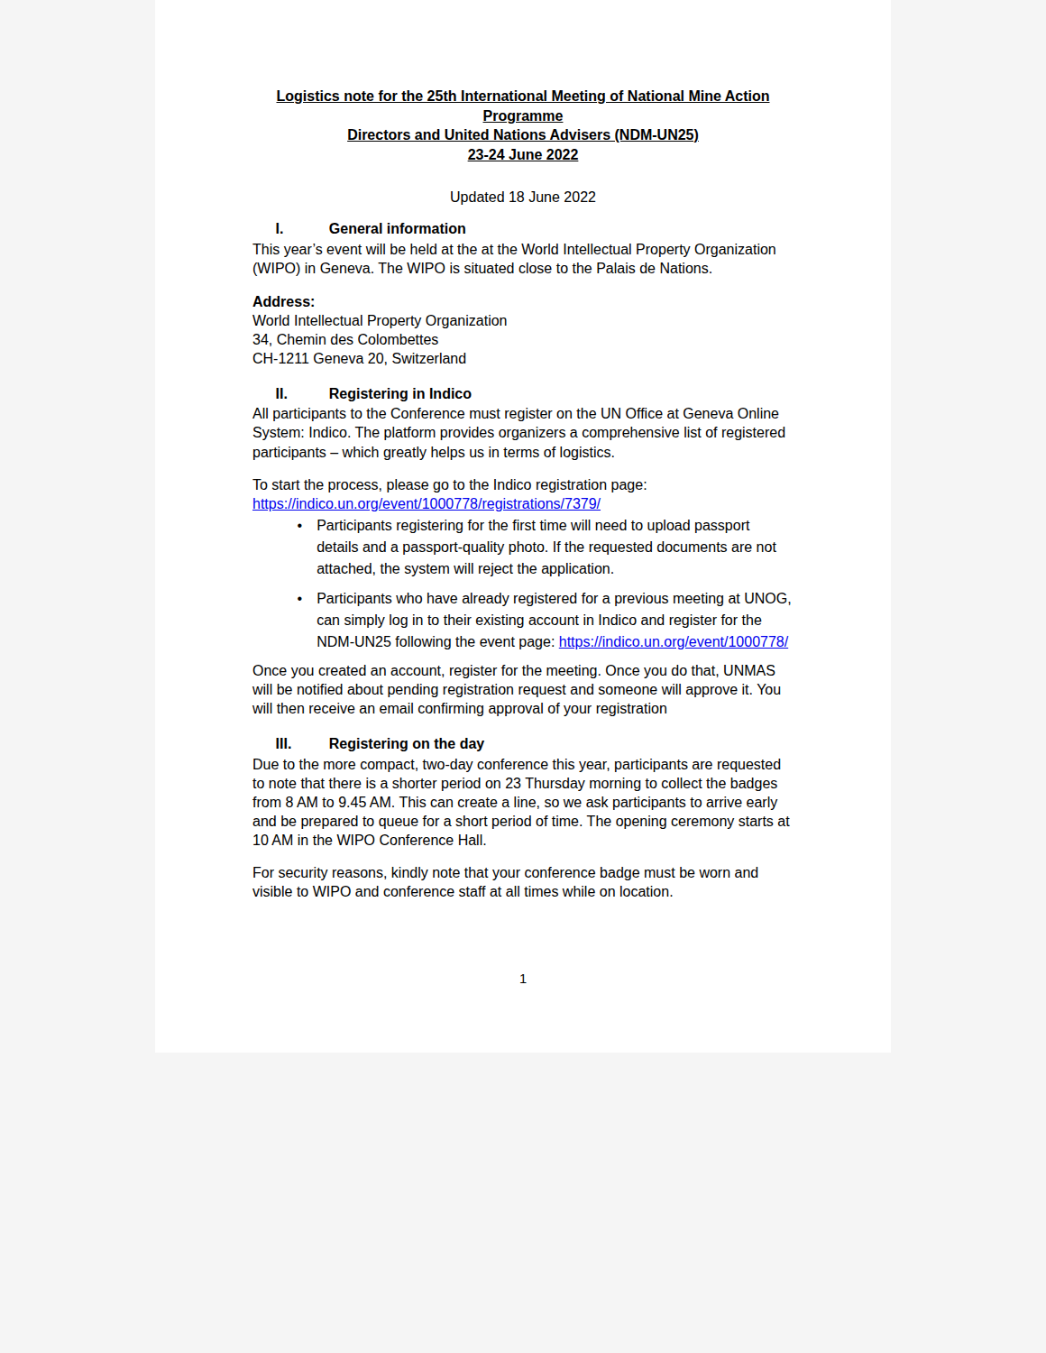Logistics note for the 25th International Meeting of National Mine Action Programme
Directors and United Nations Advisers (NDM-UN25)
23-24 June 2022
Updated 18 June 2022
I. General information
This year’s event will be held at the at the World Intellectual Property Organization (WIPO) in Geneva. The WIPO is situated close to the Palais de Nations.
Address:
World Intellectual Property Organization
34, Chemin des Colombettes
CH-1211 Geneva 20, Switzerland
II. Registering in Indico
All participants to the Conference must register on the UN Office at Geneva Online System: Indico. The platform provides organizers a comprehensive list of registered participants – which greatly helps us in terms of logistics.
To start the process, please go to the Indico registration page:
https://indico.un.org/event/1000778/registrations/7379/
Participants registering for the first time will need to upload passport details and a passport-quality photo. If the requested documents are not attached, the system will reject the application.
Participants who have already registered for a previous meeting at UNOG, can simply log in to their existing account in Indico and register for the NDM-UN25 following the event page: https://indico.un.org/event/1000778/
Once you created an account, register for the meeting. Once you do that, UNMAS will be notified about pending registration request and someone will approve it. You will then receive an email confirming approval of your registration
III. Registering on the day
Due to the more compact, two-day conference this year, participants are requested to note that there is a shorter period on 23 Thursday morning to collect the badges from 8 AM to 9.45 AM. This can create a line, so we ask participants to arrive early and be prepared to queue for a short period of time. The opening ceremony starts at 10 AM in the WIPO Conference Hall.
For security reasons, kindly note that your conference badge must be worn and visible to WIPO and conference staff at all times while on location.
1